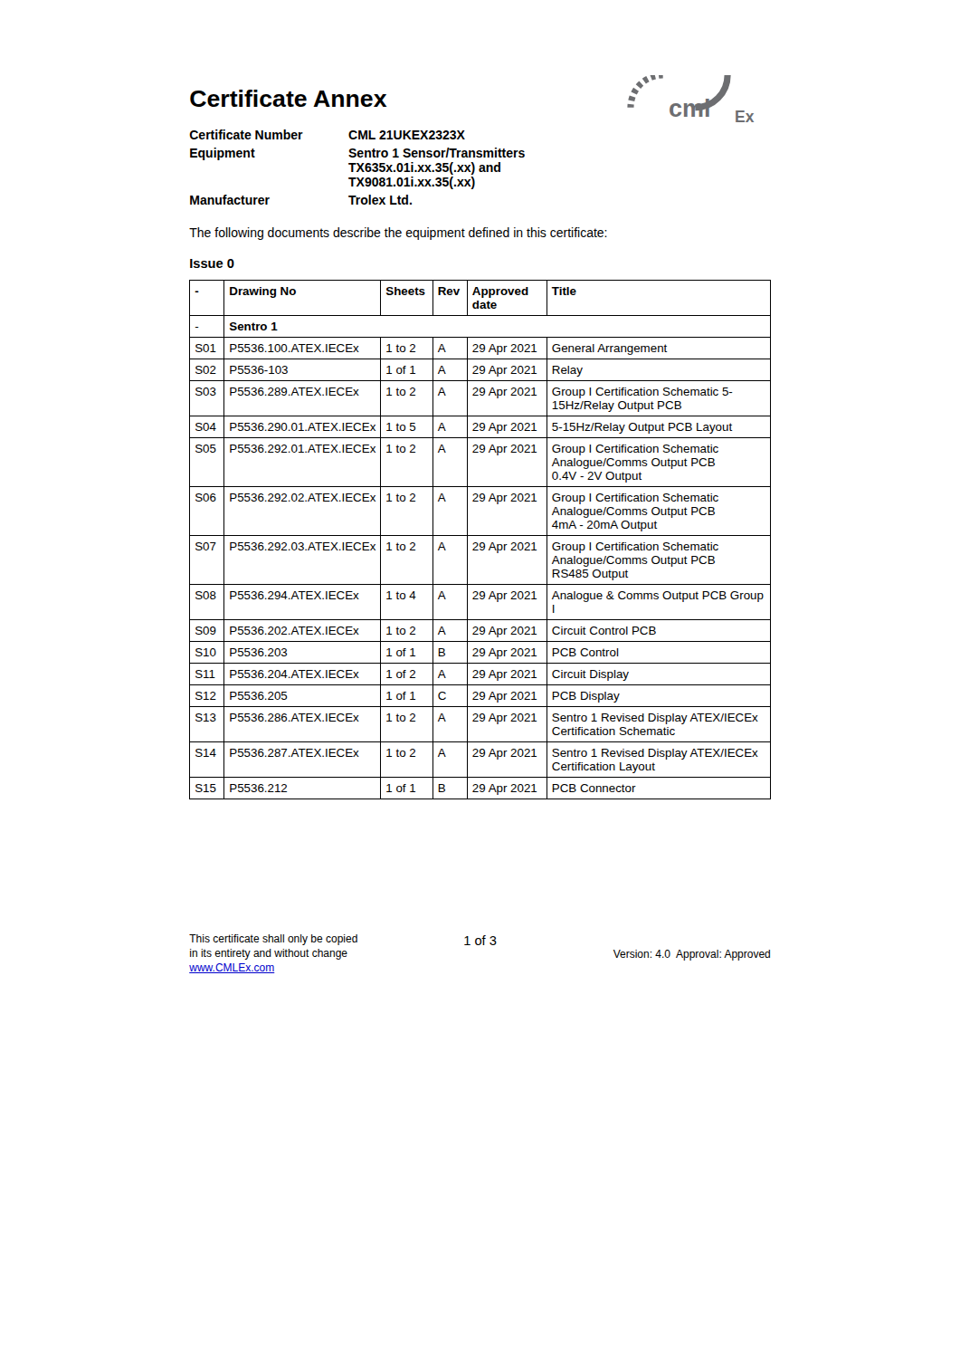cml Ex
Certificate Annex
| Certificate Number | CML 21UKEX2323X |
| Equipment | Sentro 1 Sensor/Transmitters TX635x.01i.xx.35(.xx) and TX9081.01i.xx.35(.xx) |
| Manufacturer | Trolex Ltd. |
The following documents describe the equipment defined in this certificate:
Issue 0
| - | Drawing No | Sheets | Rev | Approved date | Title |
| --- | --- | --- | --- | --- | --- |
| - | Sentro 1 |
| S01 | P5536.100.ATEX.IECEx | 1 to 2 | A | 29 Apr 2021 | General Arrangement |
| S02 | P5536-103 | 1 of 1 | A | 29 Apr 2021 | Relay |
| S03 | P5536.289.ATEX.IECEx | 1 to 2 | A | 29 Apr 2021 | Group I Certification Schematic 5-15Hz/Relay Output PCB |
| S04 | P5536.290.01.ATEX.IECEx | 1 to 5 | A | 29 Apr 2021 | 5-15Hz/Relay Output PCB Layout |
| S05 | P5536.292.01.ATEX.IECEx | 1 to 2 | A | 29 Apr 2021 | Group I Certification Schematic Analogue/Comms Output PCB 0.4V - 2V Output |
| S06 | P5536.292.02.ATEX.IECEx | 1 to 2 | A | 29 Apr 2021 | Group I Certification Schematic Analogue/Comms Output PCB 4mA - 20mA Output |
| S07 | P5536.292.03.ATEX.IECEx | 1 to 2 | A | 29 Apr 2021 | Group I Certification Schematic Analogue/Comms Output PCB RS485 Output |
| S08 | P5536.294.ATEX.IECEx | 1 to 4 | A | 29 Apr 2021 | Analogue & Comms Output PCB Group I |
| S09 | P5536.202.ATEX.IECEx | 1 to 2 | A | 29 Apr 2021 | Circuit Control PCB |
| S10 | P5536.203 | 1 of 1 | B | 29 Apr 2021 | PCB Control |
| S11 | P5536.204.ATEX.IECEx | 1 of 2 | A | 29 Apr 2021 | Circuit Display |
| S12 | P5536.205 | 1 of 1 | C | 29 Apr 2021 | PCB Display |
| S13 | P5536.286.ATEX.IECEx | 1 to 2 | A | 29 Apr 2021 | Sentro 1 Revised Display ATEX/IECEx Certification Schematic |
| S14 | P5536.287.ATEX.IECEx | 1 to 2 | A | 29 Apr 2021 | Sentro 1 Revised Display ATEX/IECEx Certification Layout |
| S15 | P5536.212 | 1 of 1 | B | 29 Apr 2021 | PCB Connector |
This certificate shall only be copied
in its entirety and without change
www.CMLEx.com
1 of 3
Version: 4.0 Approval: Approved